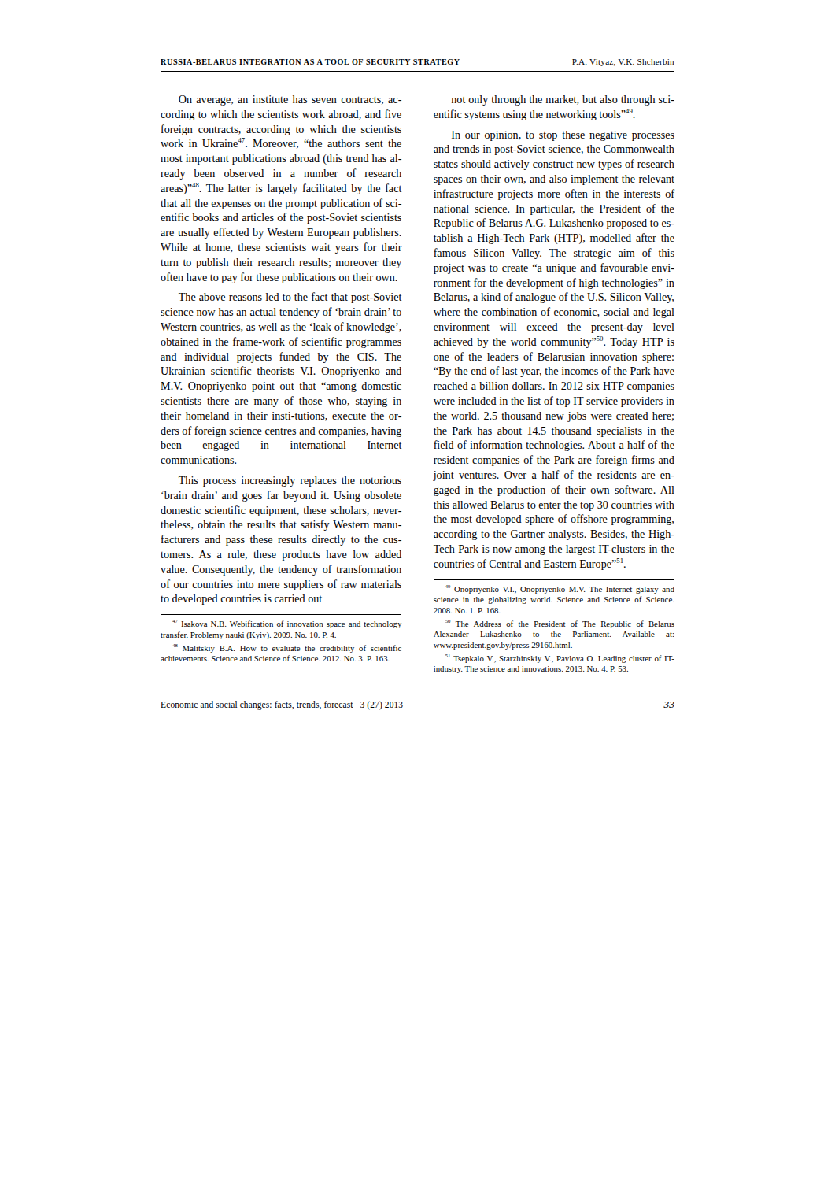Russia-Belarus Integration as a Tool of Security Strategy P.A. Vityaz, V.K. Shcherbin
On average, an institute has seven contracts, according to which the scientists work abroad, and five foreign contracts, according to which the scientists work in Ukraine47. Moreover, “the authors sent the most important publications abroad (this trend has already been observed in a number of research areas)”48. The latter is largely facilitated by the fact that all the expenses on the prompt publication of scientific books and articles of the post-Soviet scientists are usually effected by Western European publishers. While at home, these scientists wait years for their turn to publish their research results; moreover they often have to pay for these publications on their own.
The above reasons led to the fact that post-Soviet science now has an actual tendency of ‘brain drain’ to Western countries, as well as the ‘leak of knowledge’, obtained in the frame-work of scientific programmes and individual projects funded by the CIS. The Ukrainian scientific theorists V.I. Onopriyenko and M.V. Onopriyenko point out that “among domestic scientists there are many of those who, staying in their homeland in their insti-tutions, execute the orders of foreign science centres and companies, having been engaged in international Internet communications.
This process increasingly replaces the notorious ‘brain drain’ and goes far beyond it. Using obsolete domestic scientific equipment, these scholars, nevertheless, obtain the results that satisfy Western manufacturers and pass these results directly to the customers. As a rule, these products have low added value. Consequently, the tendency of transformation of our countries into mere suppliers of raw materials to developed countries is carried out
47 Isakova N.B. Webification of innovation space and technology transfer. Problemy nauki (Kyiv). 2009. No. 10. P. 4.
48 Malitskiy B.A. How to evaluate the credibility of scientific achievements. Science and Science of Science. 2012. No. 3. P. 163.
not only through the market, but also through scientific systems using the networking tools”49.
In our opinion, to stop these negative processes and trends in post-Soviet science, the Commonwealth states should actively construct new types of research spaces on their own, and also implement the relevant infrastructure projects more often in the interests of national science. In particular, the President of the Republic of Belarus A.G. Lukashenko proposed to establish a High-Tech Park (HTP), modelled after the famous Silicon Valley. The strategic aim of this project was to create “a unique and favourable environment for the development of high technologies” in Belarus, a kind of analogue of the U.S. Silicon Valley, where the combination of economic, social and legal environment will exceed the present-day level achieved by the world community”50. Today HTP is one of the leaders of Belarusian innovation sphere: “By the end of last year, the incomes of the Park have reached a billion dollars. In 2012 six HTP companies were included in the list of top IT service providers in the world. 2.5 thousand new jobs were created here; the Park has about 14.5 thousand specialists in the field of information technologies. About a half of the resident companies of the Park are foreign firms and joint ventures. Over a half of the residents are engaged in the production of their own software. All this allowed Belarus to enter the top 30 countries with the most developed sphere of offshore programming, according to the Gartner analysts. Besides, the High-Tech Park is now among the largest IT-clusters in the countries of Central and Eastern Europe”51.
49 Onopriyenko V.I., Onopriyenko M.V. The Internet galaxy and science in the globalizing world. Science and Science of Science. 2008. No. 1. P. 168.
50 The Address of the President of The Republic of Belarus Alexander Lukashenko to the Parliament. Available at: www.president.gov.by/press 29160.html.
51 Tsepkalo V., Starzhinskiy V., Pavlova O. Leading cluster of IT-industry. The science and innovations. 2013. No. 4. P. 53.
Economic and social changes: facts, trends, forecast 3 (27) 2013
33